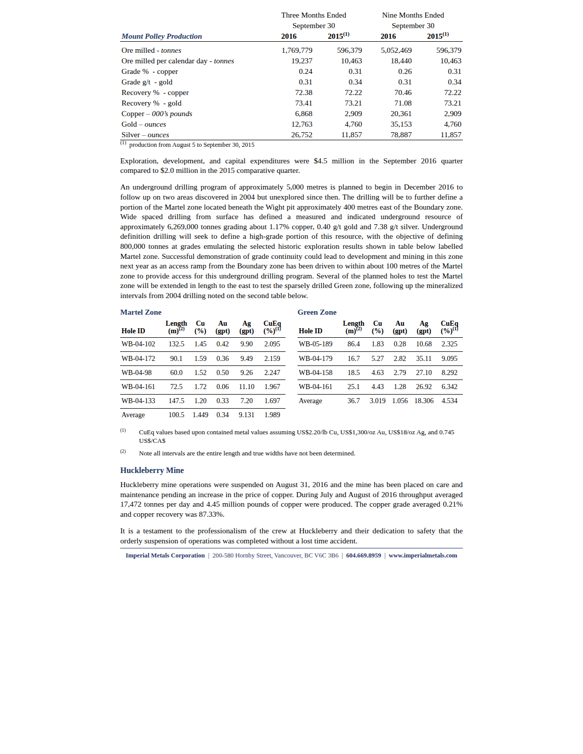| | Three Months Ended | Nine Months Ended |
| | September 30 | September 30 |
| Mount Polley Production | 2016 | 2015 (1) | 2016 | 2015 (1) |
| Ore milled - tonnes | 1,769,779 | 596,379 | 5,052,469 | 596,379 |
| Ore milled per calendar day - tonnes | 19,237 | 10,463 | 18,440 | 10,463 |
| Grade % - copper | 0.24 | 0.31 | 0.26 | 0.31 |
| Grade g/t - gold | 0.31 | 0.34 | 0.31 | 0.34 |
| Recovery % - copper | 72.38 | 72.22 | 70.46 | 72.22 |
| Recovery % - gold | 73.41 | 73.21 | 71.08 | 73.21 |
| Copper – 000’s pounds | 6,868 | 2,909 | 20,361 | 2,909 |
| Gold – ounces | 12,763 | 4,760 | 35,153 | 4,760 |
| Silver – ounces | 26,752 | 11,857 | 78,887 | 11,857 |
(1) production from August 5 to September 30, 2015
Exploration, development, and capital expenditures were $4.5 million in the September 2016 quarter compared to $2.0 million in the 2015 comparative quarter.
An underground drilling program of approximately 5,000 metres is planned to begin in December 2016 to follow up on two areas discovered in 2004 but unexplored since then. The drilling will be to further define a portion of the Martel zone located beneath the Wight pit approximately 400 metres east of the Boundary zone. Wide spaced drilling from surface has defined a measured and indicated underground resource of approximately 6,269,000 tonnes grading about 1.17% copper, 0.40 g/t gold and 7.38 g/t silver. Underground definition drilling will seek to define a high-grade portion of this resource, with the objective of defining 800,000 tonnes at grades emulating the selected historic exploration results shown in table below labelled Martel zone. Successful demonstration of grade continuity could lead to development and mining in this zone next year as an access ramp from the Boundary zone has been driven to within about 100 metres of the Martel zone to provide access for this underground drilling program. Several of the planned holes to test the Martel zone will be extended in length to the east to test the sparsely drilled Green zone, following up the mineralized intervals from 2004 drilling noted on the second table below.
| Martel Zone / Hole ID / Length (m) (2) / Cu (%) / Au (gpt) / Ag (gpt) / CuEq (%) (1) / / --- / --- / --- / --- / --- / --- / / WB-04-102 / 132.5 / 1.45 / 0.42 / 9.90 / 2.095 / / WB-04-172 / 90.1 / 1.59 / 0.36 / 9.49 / 2.159 / / WB-04-98 / 60.0 / 1.52 / 0.50 / 9.26 / 2.247 / / WB-04-161 / 72.5 / 1.72 / 0.06 / 11.10 / 1.967 / / WB-04-133 / 147.5 / 1.20 / 0.33 / 7.20 / 1.697 / / Average / 100.5 / 1.449 / 0.34 / 9.131 / 1.989 / | | Green Zone / Hole ID / Length (m) (2) / Cu (%) / Au (gpt) / Ag (gpt) / CuEq (%) (1) / / --- / --- / --- / --- / --- / --- / / WB-05-189 / 86.4 / 1.83 / 0.28 / 10.68 / 2.325 / / WB-04-179 / 16.7 / 5.27 / 2.82 / 35.11 / 9.095 / / WB-04-158 / 18.5 / 4.63 / 2.79 / 27.10 / 8.292 / / WB-04-161 / 25.1 / 4.43 / 1.28 / 26.92 / 6.342 / / Average / 36.7 / 3.019 / 1.056 / 18.306 / 4.534 / |
(1) CuEq values based upon contained metal values assuming US$2.20/lb Cu, US$1,300/oz Au, US$18/oz Ag, and 0.745 US$/CA$
(2) Note all intervals are the entire length and true widths have not been determined.
Huckleberry Mine
Huckleberry mine operations were suspended on August 31, 2016 and the mine has been placed on care and maintenance pending an increase in the price of copper. During July and August of 2016 throughput averaged 17,472 tonnes per day and 4.45 million pounds of copper were produced. The copper grade averaged 0.21% and copper recovery was 87.33%.
It is a testament to the professionalism of the crew at Huckleberry and their dedication to safety that the orderly suspension of operations was completed without a lost time accident.
Imperial Metals Corporation | 200-580 Hornby Street, Vancouver, BC V6C 3B6 | 604.669.8959 | www.imperialmetals.com